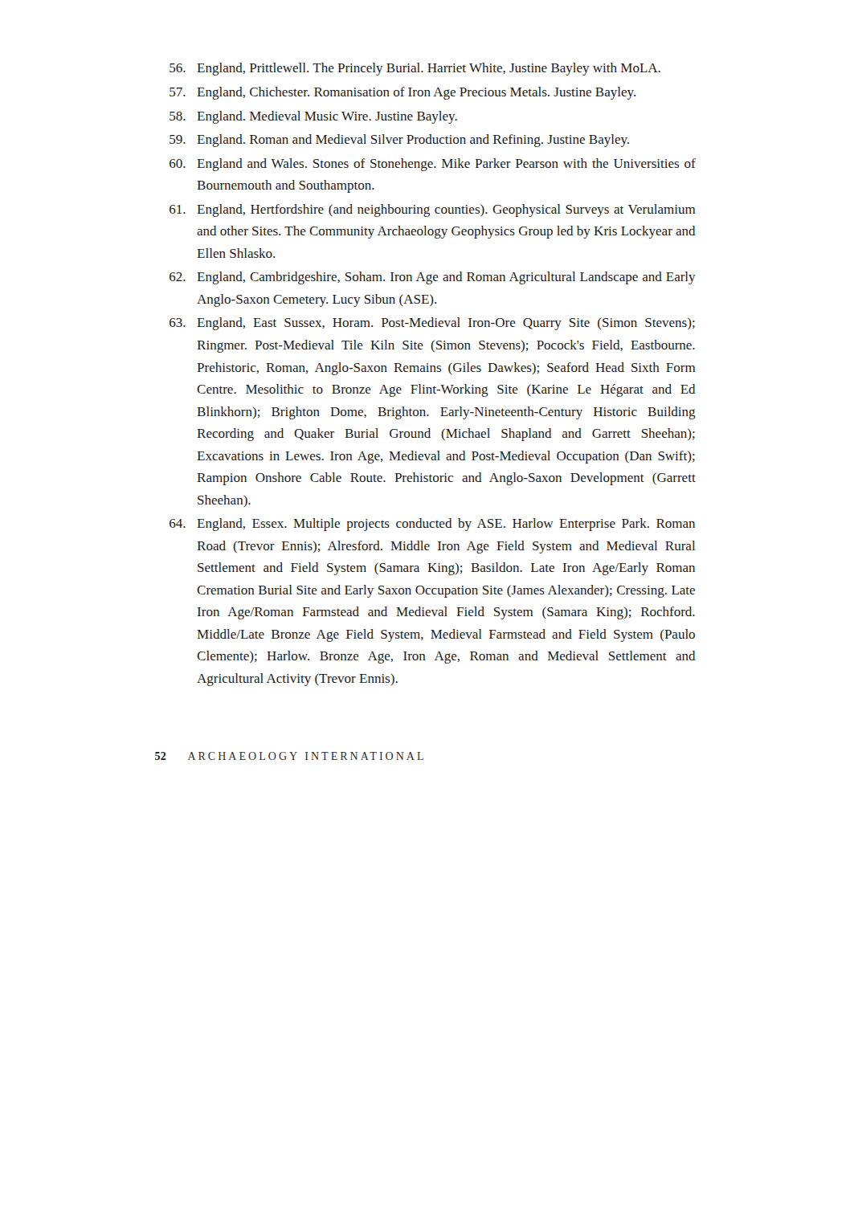56. England, Prittlewell. The Princely Burial. Harriet White, Justine Bayley with MoLA.
57. England, Chichester. Romanisation of Iron Age Precious Metals. Justine Bayley.
58. England. Medieval Music Wire. Justine Bayley.
59. England. Roman and Medieval Silver Production and Refining. Justine Bayley.
60. England and Wales. Stones of Stonehenge. Mike Parker Pearson with the Universities of Bournemouth and Southampton.
61. England, Hertfordshire (and neighbouring counties). Geophysical Surveys at Verulamium and other Sites. The Community Archaeology Geophysics Group led by Kris Lockyear and Ellen Shlasko.
62. England, Cambridgeshire, Soham. Iron Age and Roman Agricultural Landscape and Early Anglo-Saxon Cemetery. Lucy Sibun (ASE).
63. England, East Sussex, Horam. Post-Medieval Iron-Ore Quarry Site (Simon Stevens); Ringmer. Post-Medieval Tile Kiln Site (Simon Stevens); Pocock's Field, Eastbourne. Prehistoric, Roman, Anglo-Saxon Remains (Giles Dawkes); Seaford Head Sixth Form Centre. Mesolithic to Bronze Age Flint-Working Site (Karine Le Hégarat and Ed Blinkhorn); Brighton Dome, Brighton. Early-Nineteenth-Century Historic Building Recording and Quaker Burial Ground (Michael Shapland and Garrett Sheehan); Excavations in Lewes. Iron Age, Medieval and Post-Medieval Occupation (Dan Swift); Rampion Onshore Cable Route. Prehistoric and Anglo-Saxon Development (Garrett Sheehan).
64. England, Essex. Multiple projects conducted by ASE. Harlow Enterprise Park. Roman Road (Trevor Ennis); Alresford. Middle Iron Age Field System and Medieval Rural Settlement and Field System (Samara King); Basildon. Late Iron Age/Early Roman Cremation Burial Site and Early Saxon Occupation Site (James Alexander); Cressing. Late Iron Age/Roman Farmstead and Medieval Field System (Samara King); Rochford. Middle/Late Bronze Age Field System, Medieval Farmstead and Field System (Paulo Clemente); Harlow. Bronze Age, Iron Age, Roman and Medieval Settlement and Agricultural Activity (Trevor Ennis).
52 Archaeology International